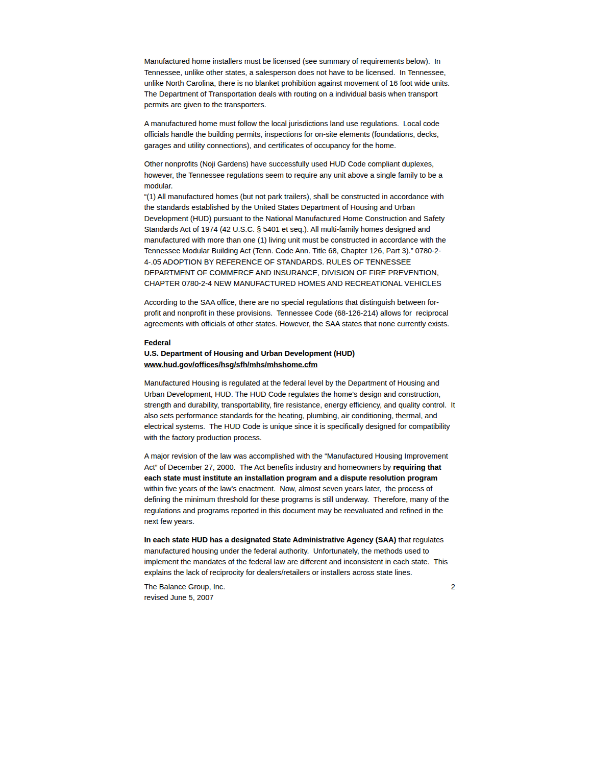Manufactured home installers must be licensed (see summary of requirements below). In Tennessee, unlike other states, a salesperson does not have to be licensed. In Tennessee, unlike North Carolina, there is no blanket prohibition against movement of 16 foot wide units. The Department of Transportation deals with routing on a individual basis when transport permits are given to the transporters.
A manufactured home must follow the local jurisdictions land use regulations. Local code officials handle the building permits, inspections for on-site elements (foundations, decks, garages and utility connections), and certificates of occupancy for the home.
Other nonprofits (Noji Gardens) have successfully used HUD Code compliant duplexes, however, the Tennessee regulations seem to require any unit above a single family to be a modular.
“(1) All manufactured homes (but not park trailers), shall be constructed in accordance with the standards established by the United States Department of Housing and Urban Development (HUD) pursuant to the National Manufactured Home Construction and Safety Standards Act of 1974 (42 U.S.C. § 5401 et seq.). All multi-family homes designed and manufactured with more than one (1) living unit must be constructed in accordance with the Tennessee Modular Building Act (Tenn. Code Ann. Title 68, Chapter 126, Part 3).” 0780-2-4-.05 ADOPTION BY REFERENCE OF STANDARDS. RULES OF TENNESSEE DEPARTMENT OF COMMERCE AND INSURANCE, DIVISION OF FIRE PREVENTION, CHAPTER 0780-2-4 NEW MANUFACTURED HOMES AND RECREATIONAL VEHICLES
According to the SAA office, there are no special regulations that distinguish between for-profit and nonprofit in these provisions. Tennessee Code (68-126-214) allows for reciprocal agreements with officials of other states. However, the SAA states that none currently exists.
Federal
U.S. Department of Housing and Urban Development (HUD)
www.hud.gov/offices/hsg/sfh/mhs/mhshome.cfm
Manufactured Housing is regulated at the federal level by the Department of Housing and Urban Development, HUD. The HUD Code regulates the home's design and construction, strength and durability, transportability, fire resistance, energy efficiency, and quality control. It also sets performance standards for the heating, plumbing, air conditioning, thermal, and electrical systems. The HUD Code is unique since it is specifically designed for compatibility with the factory production process.
A major revision of the law was accomplished with the “Manufactured Housing Improvement Act” of December 27, 2000. The Act benefits industry and homeowners by requiring that each state must institute an installation program and a dispute resolution program within five years of the law's enactment. Now, almost seven years later, the process of defining the minimum threshold for these programs is still underway. Therefore, many of the regulations and programs reported in this document may be reevaluated and refined in the next few years.
In each state HUD has a designated State Administrative Agency (SAA) that regulates manufactured housing under the federal authority. Unfortunately, the methods used to implement the mandates of the federal law are different and inconsistent in each state. This explains the lack of reciprocity for dealers/retailers or installers across state lines.
The Balance Group, Inc.
revised June 5, 2007
2